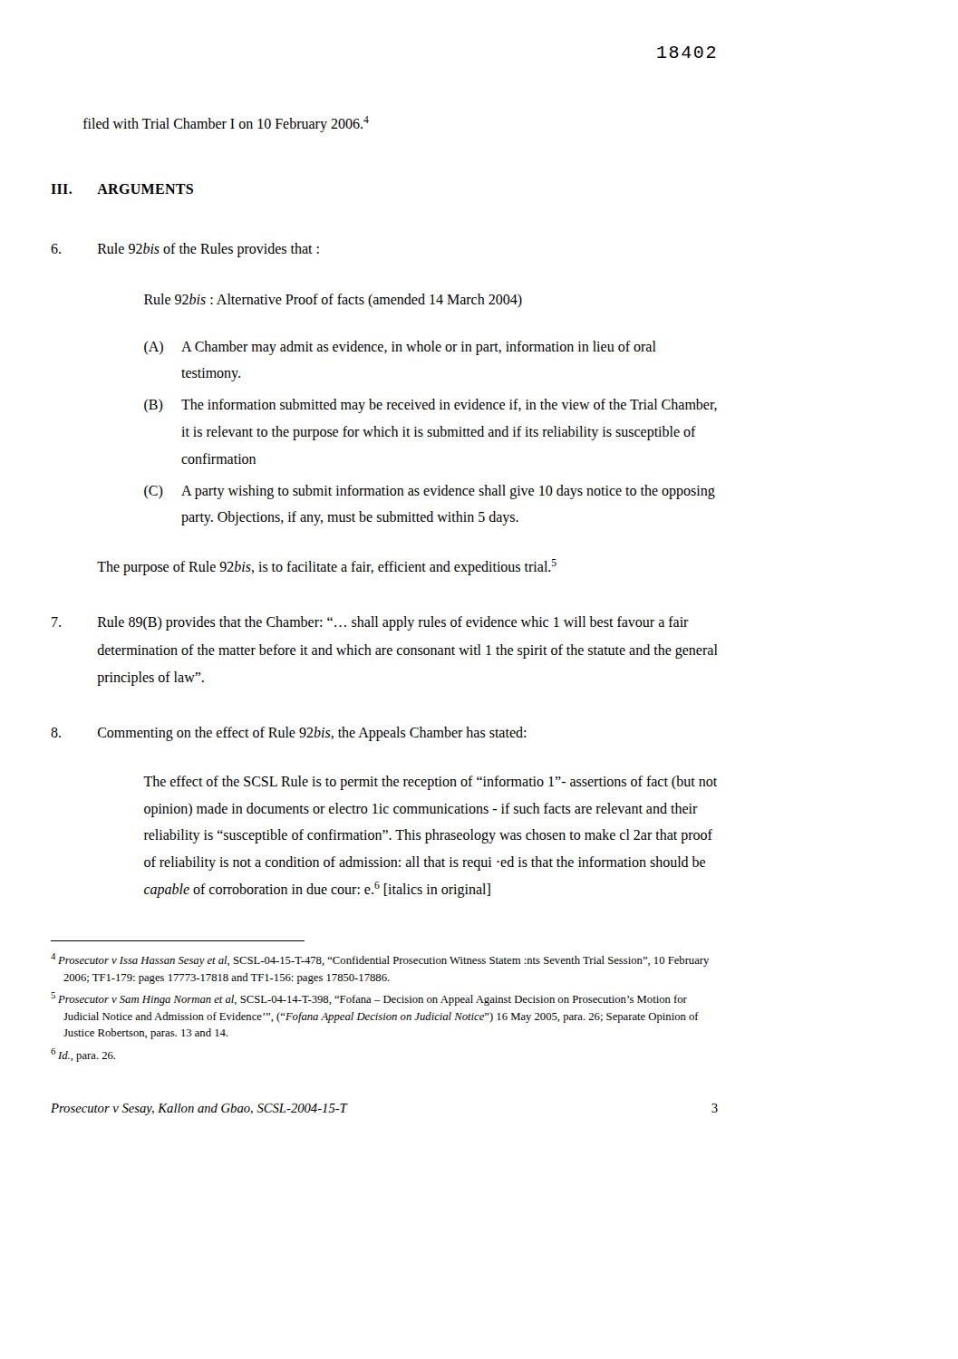18402
filed with Trial Chamber I on 10 February 2006.4
III. ARGUMENTS
6. Rule 92bis of the Rules provides that :
Rule 92bis : Alternative Proof of facts (amended 14 March 2004)
(A) A Chamber may admit as evidence, in whole or in part, information in lieu of oral testimony.
(B) The information submitted may be received in evidence if, in the view of the Trial Chamber, it is relevant to the purpose for which it is submitted and if its reliability is susceptible of confirmation
(C) A party wishing to submit information as evidence shall give 10 days notice to the opposing party. Objections, if any, must be submitted within 5 days.
The purpose of Rule 92bis, is to facilitate a fair, efficient and expeditious trial.5
7. Rule 89(B) provides that the Chamber: “… shall apply rules of evidence whic 1 will best favour a fair determination of the matter before it and which are consonant witl 1 the spirit of the statute and the general principles of law”.
8. Commenting on the effect of Rule 92bis, the Appeals Chamber has stated:
The effect of the SCSL Rule is to permit the reception of “informatio 1”- assertions of fact (but not opinion) made in documents or electro 1ic communications - if such facts are relevant and their reliability is “susceptible of confirmation”. This phraseology was chosen to make cl 2ar that proof of reliability is not a condition of admission: all that is requi ·ed is that the information should be capable of corroboration in due cour: e.6 [italics in original]
4 Prosecutor v Issa Hassan Sesay et al, SCSL-04-15-T-478, “Confidential Prosecution Witness Statem :nts Seventh Trial Session”, 10 February 2006; TF1-179: pages 17773-17818 and TF1-156: pages 17850-17886.
5 Prosecutor v Sam Hinga Norman et al, SCSL-04-14-T-398, “Fofana – Decision on Appeal Against Decision on Prosecution’s Motion for Judicial Notice and Admission of Evidence’”, (“Fofana Appeal Decision on Judicial Notice”) 16 May 2005, para. 26; Separate Opinion of Justice Robertson, paras. 13 and 14.
6 Id., para. 26.
Prosecutor v Sesay, Kallon and Gbao, SCSL-2004-15-T 3